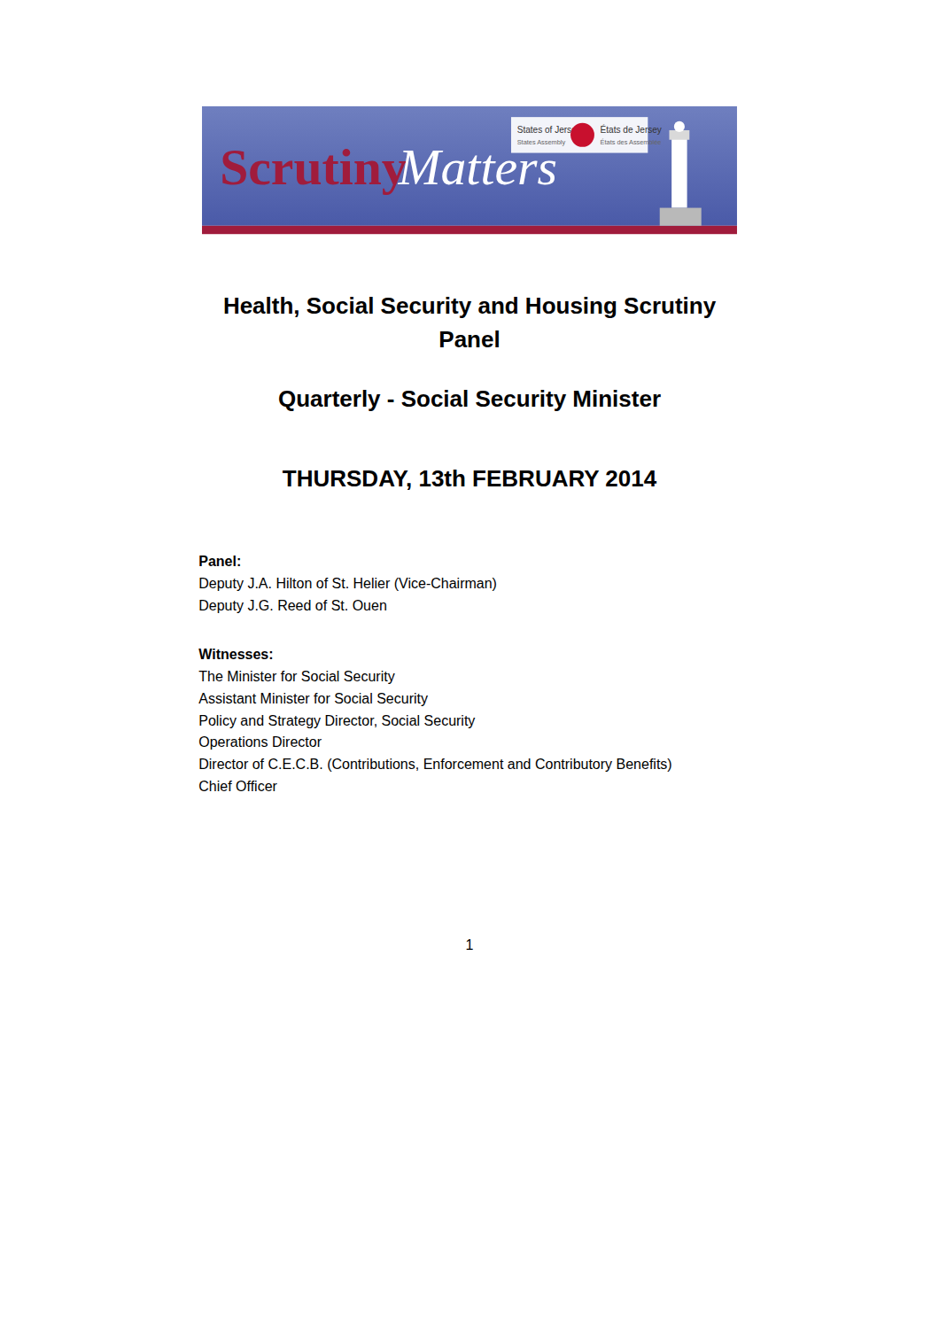Health, Social Security and Housing Scrutiny Panel
Quarterly - Social Security Minister
THURSDAY, 13th FEBRUARY 2014
Panel:
Deputy J.A. Hilton of St. Helier (Vice-Chairman)
Deputy J.G. Reed of St. Ouen
Witnesses:
The Minister for Social Security
Assistant Minister for Social Security
Policy and Strategy Director, Social Security
Operations Director
Director of C.E.C.B. (Contributions, Enforcement and Contributory Benefits)
Chief Officer
1